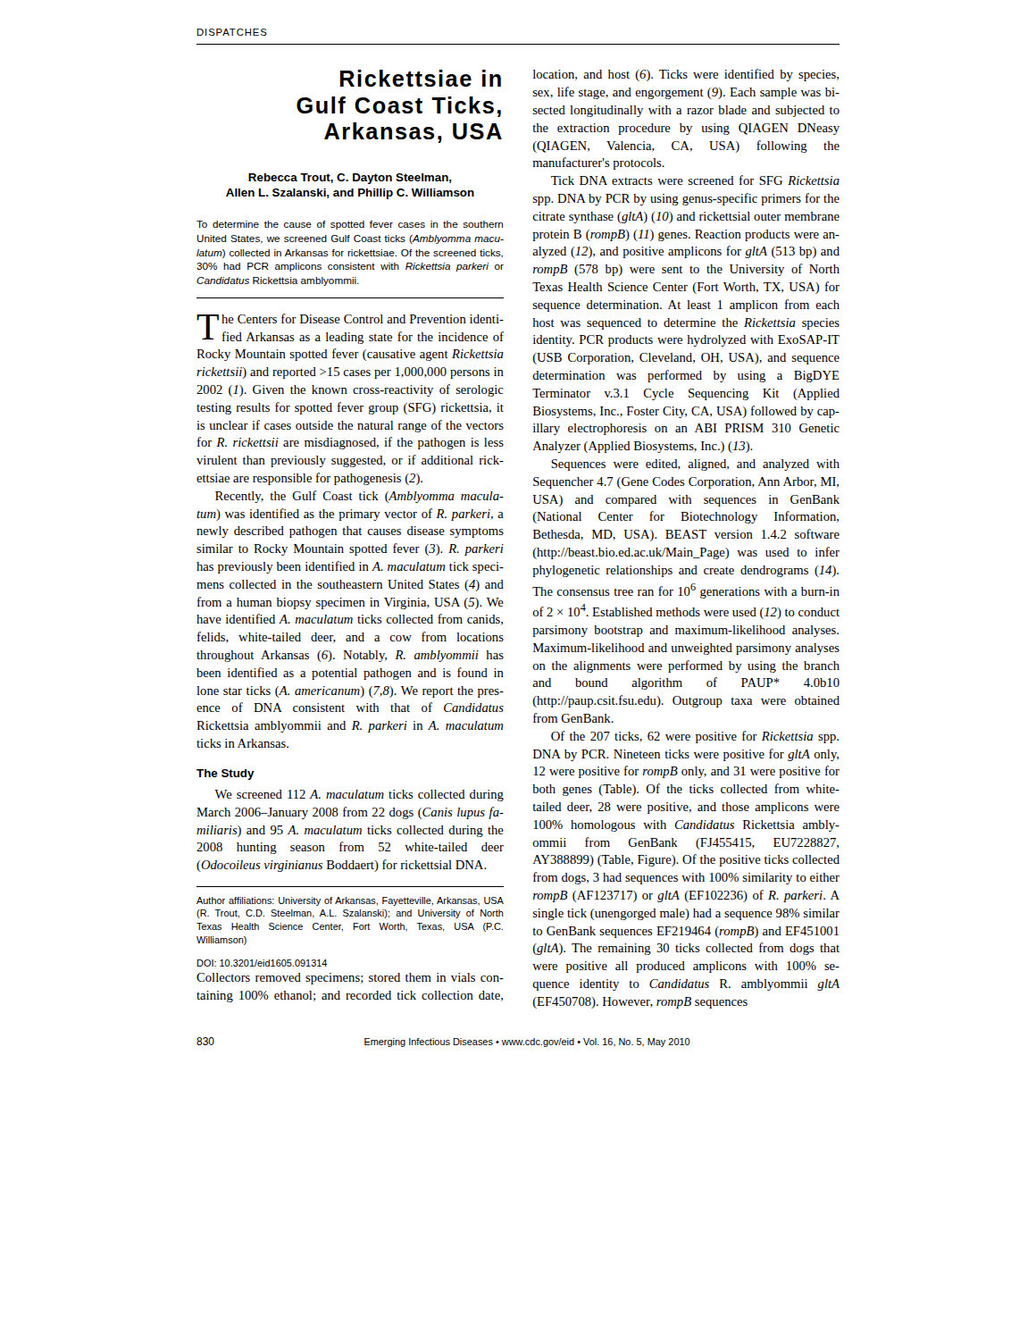DISPATCHES
Rickettsiae in
Gulf Coast Ticks,
Arkansas, USA
Rebecca Trout, C. Dayton Steelman,
Allen L. Szalanski, and Phillip C. Williamson
To determine the cause of spotted fever cases in the southern United States, we screened Gulf Coast ticks (Amblyomma maculatum) collected in Arkansas for rickettsiae. Of the screened ticks, 30% had PCR amplicons consistent with Rickettsia parkeri or Candidatus Rickettsia amblyommii.
The Centers for Disease Control and Prevention identified Arkansas as a leading state for the incidence of Rocky Mountain spotted fever (causative agent Rickettsia rickettsii) and reported >15 cases per 1,000,000 persons in 2002 (1). Given the known cross-reactivity of serologic testing results for spotted fever group (SFG) rickettsia, it is unclear if cases outside the natural range of the vectors for R. rickettsii are misdiagnosed, if the pathogen is less virulent than previously suggested, or if additional rickettsiae are responsible for pathogenesis (2).
Recently, the Gulf Coast tick (Amblyomma maculatum) was identified as the primary vector of R. parkeri, a newly described pathogen that causes disease symptoms similar to Rocky Mountain spotted fever (3). R. parkeri has previously been identified in A. maculatum tick specimens collected in the southeastern United States (4) and from a human biopsy specimen in Virginia, USA (5). We have identified A. maculatum ticks collected from canids, felids, white-tailed deer, and a cow from locations throughout Arkansas (6). Notably, R. amblyommii has been identified as a potential pathogen and is found in lone star ticks (A. americanum) (7,8). We report the presence of DNA consistent with that of Candidatus Rickettsia amblyommii and R. parkeri in A. maculatum ticks in Arkansas.
The Study
We screened 112 A. maculatum ticks collected during March 2006–January 2008 from 22 dogs (Canis lupus familiaris) and 95 A. maculatum ticks collected during the 2008 hunting season from 52 white-tailed deer (Odocoileus virginianus Boddaert) for rickettsial DNA.
Author affiliations: University of Arkansas, Fayetteville, Arkansas, USA (R. Trout, C.D. Steelman, A.L. Szalanski); and University of North Texas Health Science Center, Fort Worth, Texas, USA (P.C. Williamson)
DOI: 10.3201/eid1605.091314
Collectors removed specimens; stored them in vials containing 100% ethanol; and recorded tick collection date, location, and host (6). Ticks were identified by species, sex, life stage, and engorgement (9). Each sample was bisected longitudinally with a razor blade and subjected to the extraction procedure by using QIAGEN DNeasy (QIAGEN, Valencia, CA, USA) following the manufacturer's protocols.
Tick DNA extracts were screened for SFG Rickettsia spp. DNA by PCR by using genus-specific primers for the citrate synthase (gltA) (10) and rickettsial outer membrane protein B (rompB) (11) genes. Reaction products were analyzed (12), and positive amplicons for gltA (513 bp) and rompB (578 bp) were sent to the University of North Texas Health Science Center (Fort Worth, TX, USA) for sequence determination. At least 1 amplicon from each host was sequenced to determine the Rickettsia species identity. PCR products were hydrolyzed with ExoSAP-IT (USB Corporation, Cleveland, OH, USA), and sequence determination was performed by using a BigDYE Terminator v.3.1 Cycle Sequencing Kit (Applied Biosystems, Inc., Foster City, CA, USA) followed by capillary electrophoresis on an ABI PRISM 310 Genetic Analyzer (Applied Biosystems, Inc.) (13).
Sequences were edited, aligned, and analyzed with Sequencher 4.7 (Gene Codes Corporation, Ann Arbor, MI, USA) and compared with sequences in GenBank (National Center for Biotechnology Information, Bethesda, MD, USA). BEAST version 1.4.2 software (http://beast.bio.ed.ac.uk/Main_Page) was used to infer phylogenetic relationships and create dendrograms (14). The consensus tree ran for 106 generations with a burn-in of 2 × 104. Established methods were used (12) to conduct parsimony bootstrap and maximum-likelihood analyses. Maximum-likelihood and unweighted parsimony analyses on the alignments were performed by using the branch and bound algorithm of PAUP* 4.0b10 (http://paup.csit.fsu.edu). Outgroup taxa were obtained from GenBank.
Of the 207 ticks, 62 were positive for Rickettsia spp. DNA by PCR. Nineteen ticks were positive for gltA only, 12 were positive for rompB only, and 31 were positive for both genes (Table). Of the ticks collected from white-tailed deer, 28 were positive, and those amplicons were 100% homologous with Candidatus Rickettsia amblyommii from GenBank (FJ455415, EU7228827, AY388899) (Table, Figure). Of the positive ticks collected from dogs, 3 had sequences with 100% similarity to either rompB (AF123717) or gltA (EF102236) of R. parkeri. A single tick (unengorged male) had a sequence 98% similar to GenBank sequences EF219464 (rompB) and EF451001 (gltA). The remaining 30 ticks collected from dogs that were positive all produced amplicons with 100% sequence identity to Candidatus R. amblyommii gltA (EF450708). However, rompB sequences
830 Emerging Infectious Diseases • www.cdc.gov/eid • Vol. 16, No. 5, May 2010